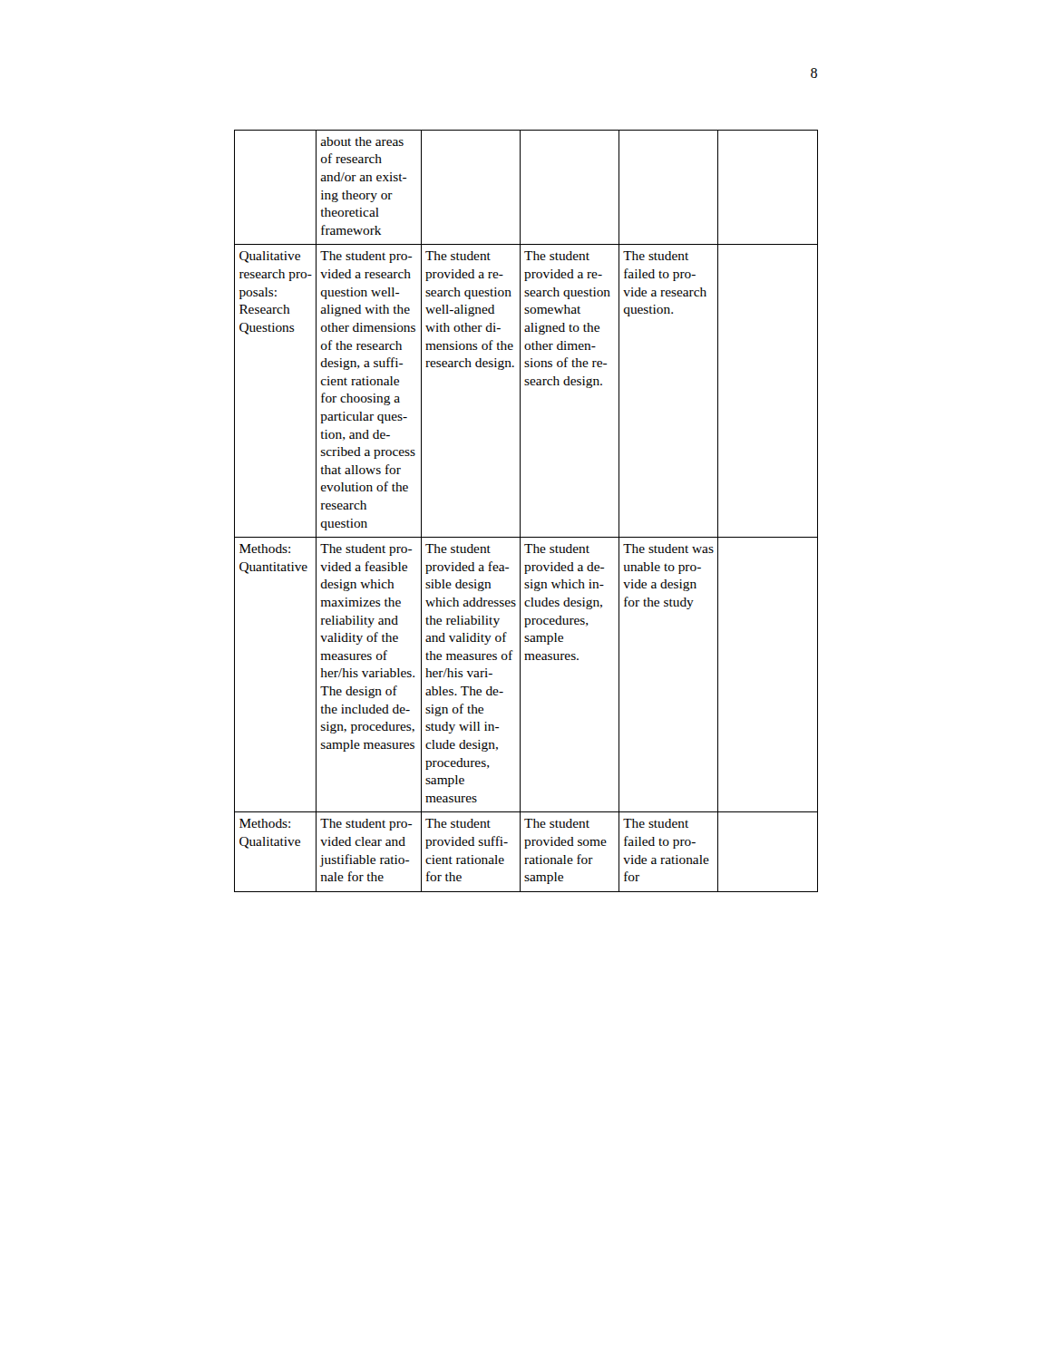8
| | about the areas of research and/or an existing theory or theoretical framework | | | | |
| Qualitative research proposals: Research Questions | The student provided a research question well- aligned with the other dimensions of the research design, a sufficient rationale for choosing a particular question, and described a process that allows for evolution of the research question | The student provided a research question well-aligned with other dimensions of the research design. | The student provided a research question somewhat aligned to the other dimensions of the research design. | The student failed to provide a research question. | |
| Methods: Quantitative | The student provided a feasible design which maximizes the reliability and validity of the measures of her/his variables. The design of the included design, procedures, sample measures | The student provided a feasible design which addresses the reliability and validity of the measures of her/his variables. The design of the study will include design, procedures, sample measures | The student provided a design which includes design, procedures, sample measures. | The student was unable to provide a design for the study | |
| Methods: Qualitative | The student provided clear and justifiable rationale for the | The student provided sufficient rationale for the | The student provided some rationale for sample | The student failed to provide a rationale for | |